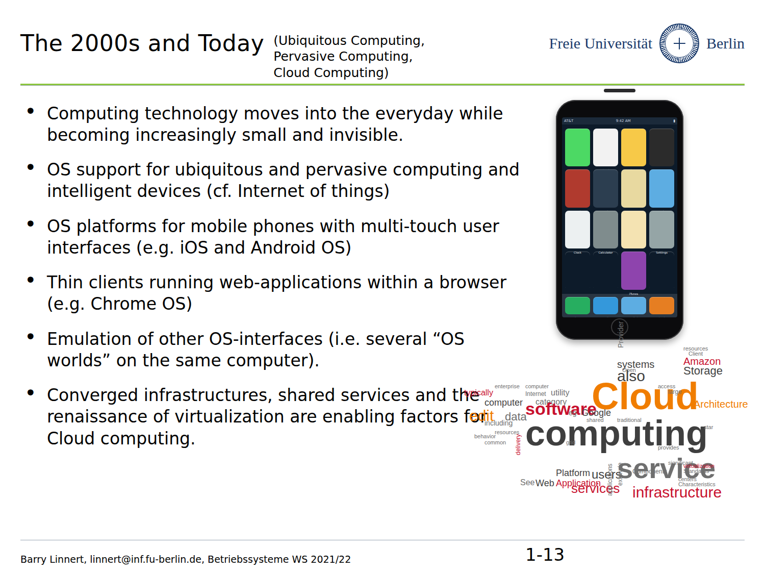The 2000s and Today
(Ubiquitous Computing,
Pervasive Computing,
Cloud Computing)
Freie Universität
Berlin
Computing technology moves into the everyday while becoming increasingly small and invisible.
OS support for ubiquitous and pervasive computing and intelligent devices (cf. Internet of things)
OS platforms for mobile phones with multi-touch user interfaces (e.g. iOS and Android OS)
Thin clients running web-applications within a browser (e.g. Chrome OS)
Emulation of other OS-interfaces (i.e. several “OS worlds” on the same computer).
Converged infrastructures, shared services and the renaissance of virtualization are enabling factors for Cloud computing.
AT&T 9:42 AM▮
Text
Calendar
Photos
Camera
YouTube
Stocks
Maps
Weather
Clock
Calculator
Notes
Settings
iTunes
Phone
Mail
Safari
iPod
resources Client Amazon Storage systems Provider Open also Cloud access large Architecture typically utility Internet computer enterprise computer category software eg Google traditional shared edit data computing star including resources behavior common grid provides delivery See Web Platform users Components significant Application service virtualization Standards services centers Characteristics infrastructure example applications
Barry Linnert, linnert@inf.fu-berlin.de, Betriebssysteme WS 2021/22
1-13